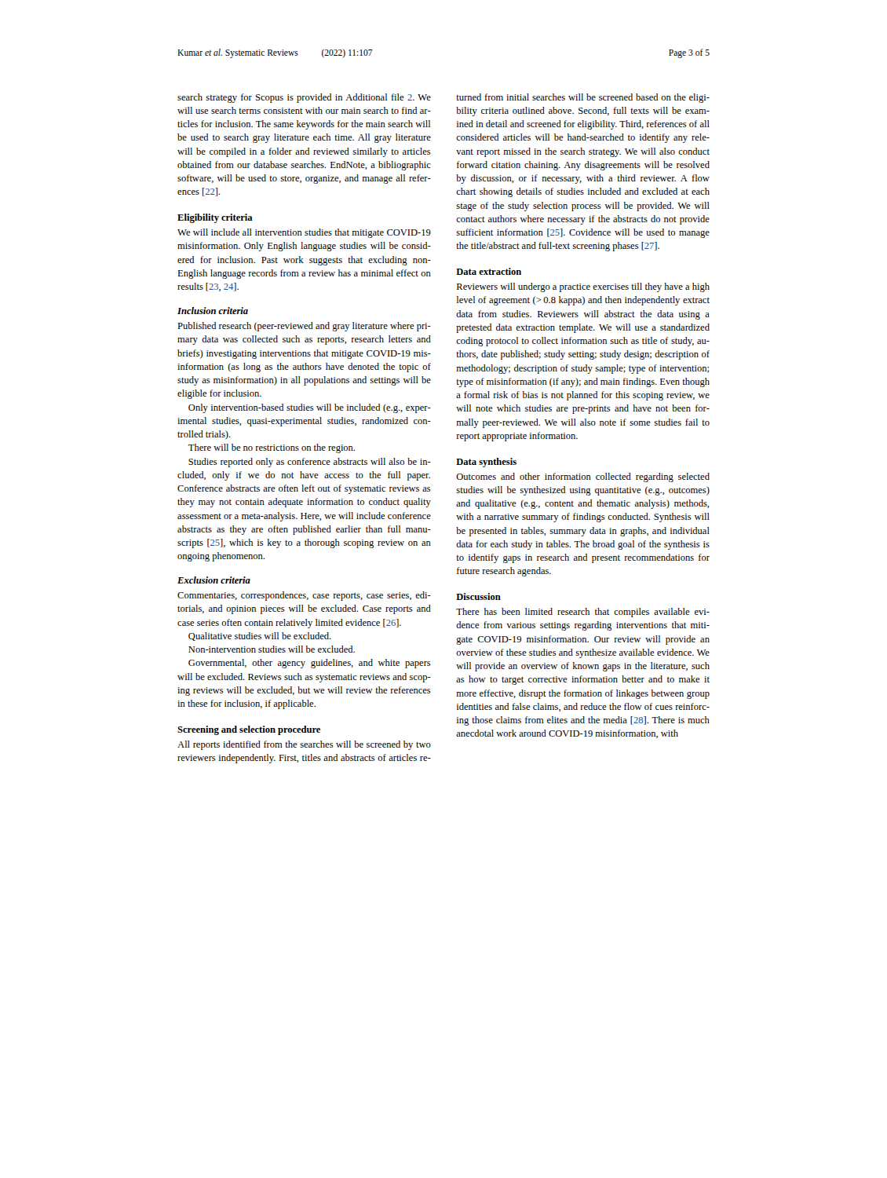Kumar et al. Systematic Reviews (2022) 11:107
Page 3 of 5
search strategy for Scopus is provided in Additional file 2. We will use search terms consistent with our main search to find articles for inclusion. The same keywords for the main search will be used to search gray literature each time. All gray literature will be compiled in a folder and reviewed similarly to articles obtained from our database searches. EndNote, a bibliographic software, will be used to store, organize, and manage all references [22].
Eligibility criteria
We will include all intervention studies that mitigate COVID-19 misinformation. Only English language studies will be considered for inclusion. Past work suggests that excluding non-English language records from a review has a minimal effect on results [23, 24].
Inclusion criteria
Published research (peer-reviewed and gray literature where primary data was collected such as reports, research letters and briefs) investigating interventions that mitigate COVID-19 misinformation (as long as the authors have denoted the topic of study as misinformation) in all populations and settings will be eligible for inclusion.
Only intervention-based studies will be included (e.g., experimental studies, quasi-experimental studies, randomized controlled trials).
There will be no restrictions on the region.
Studies reported only as conference abstracts will also be included, only if we do not have access to the full paper. Conference abstracts are often left out of systematic reviews as they may not contain adequate information to conduct quality assessment or a meta-analysis. Here, we will include conference abstracts as they are often published earlier than full manuscripts [25], which is key to a thorough scoping review on an ongoing phenomenon.
Exclusion criteria
Commentaries, correspondences, case reports, case series, editorials, and opinion pieces will be excluded. Case reports and case series often contain relatively limited evidence [26].
Qualitative studies will be excluded.
Non-intervention studies will be excluded.
Governmental, other agency guidelines, and white papers will be excluded. Reviews such as systematic reviews and scoping reviews will be excluded, but we will review the references in these for inclusion, if applicable.
Screening and selection procedure
All reports identified from the searches will be screened by two reviewers independently. First, titles and abstracts of articles returned from initial searches will be screened based on the eligibility criteria outlined above. Second, full texts will be examined in detail and screened for eligibility. Third, references of all considered articles will be hand-searched to identify any relevant report missed in the search strategy. We will also conduct forward citation chaining. Any disagreements will be resolved by discussion, or if necessary, with a third reviewer. A flow chart showing details of studies included and excluded at each stage of the study selection process will be provided. We will contact authors where necessary if the abstracts do not provide sufficient information [25]. Covidence will be used to manage the title/abstract and full-text screening phases [27].
Data extraction
Reviewers will undergo a practice exercises till they have a high level of agreement (> 0.8 kappa) and then independently extract data from studies. Reviewers will abstract the data using a pretested data extraction template. We will use a standardized coding protocol to collect information such as title of study, authors, date published; study setting; study design; description of methodology; description of study sample; type of intervention; type of misinformation (if any); and main findings. Even though a formal risk of bias is not planned for this scoping review, we will note which studies are pre-prints and have not been formally peer-reviewed. We will also note if some studies fail to report appropriate information.
Data synthesis
Outcomes and other information collected regarding selected studies will be synthesized using quantitative (e.g., outcomes) and qualitative (e.g., content and thematic analysis) methods, with a narrative summary of findings conducted. Synthesis will be presented in tables, summary data in graphs, and individual data for each study in tables. The broad goal of the synthesis is to identify gaps in research and present recommendations for future research agendas.
Discussion
There has been limited research that compiles available evidence from various settings regarding interventions that mitigate COVID-19 misinformation. Our review will provide an overview of these studies and synthesize available evidence. We will provide an overview of known gaps in the literature, such as how to target corrective information better and to make it more effective, disrupt the formation of linkages between group identities and false claims, and reduce the flow of cues reinforcing those claims from elites and the media [28]. There is much anecdotal work around COVID-19 misinformation, with